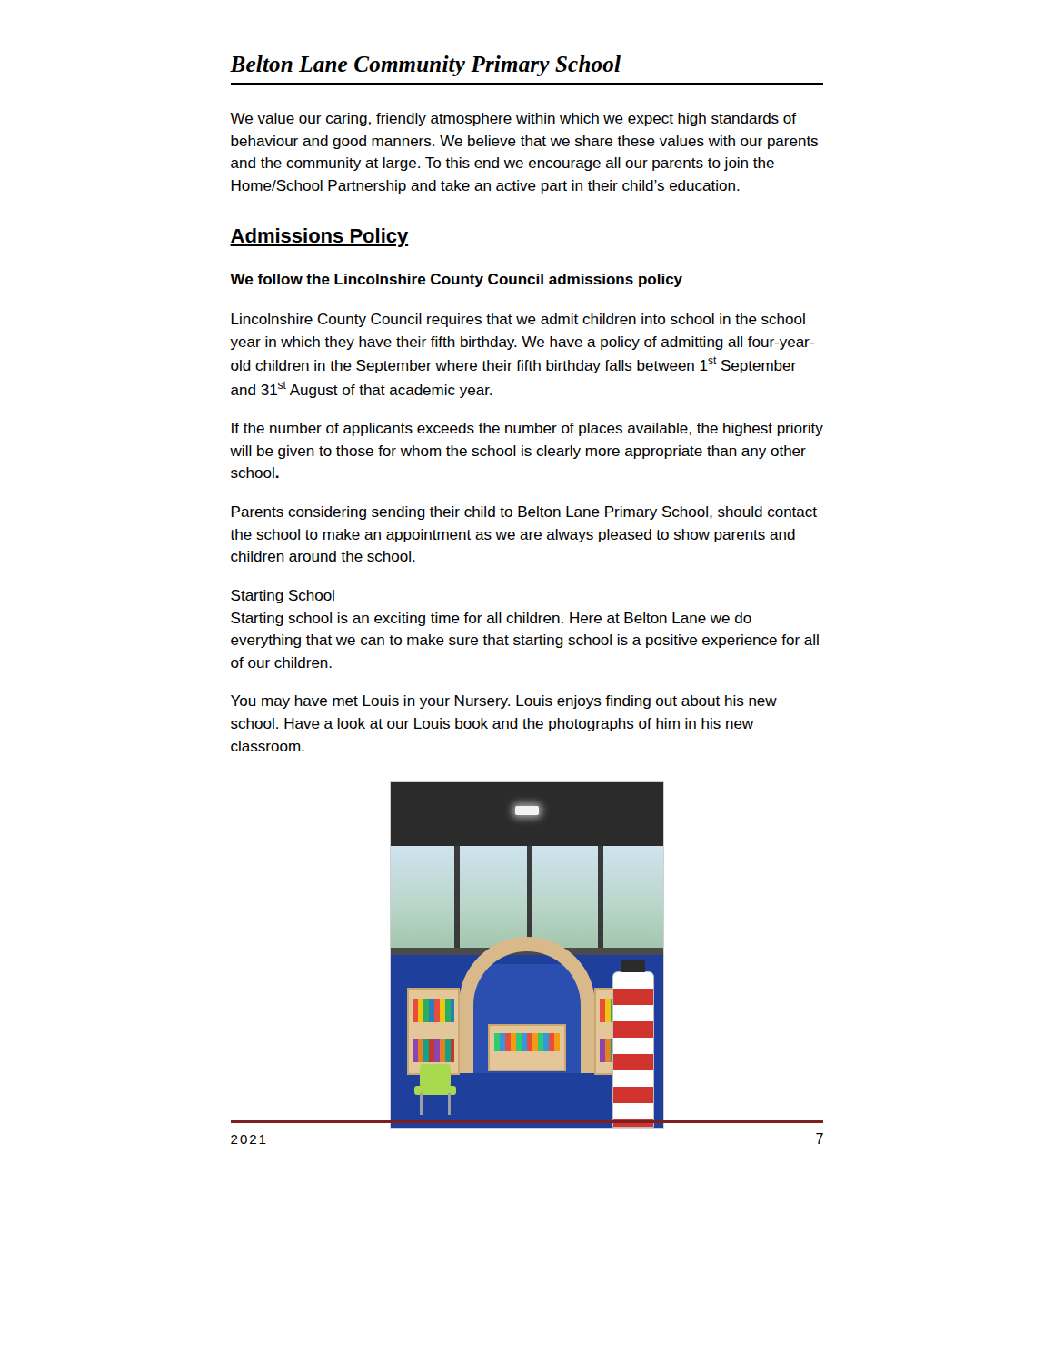Belton Lane Community Primary School
We value our caring, friendly atmosphere within which we expect high standards of behaviour and good manners. We believe that we share these values with our parents and the community at large. To this end we encourage all our parents to join the Home/School Partnership and take an active part in their child’s education.
Admissions Policy
We follow the Lincolnshire County Council admissions policy
Lincolnshire County Council requires that we admit children into school in the school year in which they have their fifth birthday. We have a policy of admitting all four-year-old children in the September where their fifth birthday falls between 1st September and 31st August of that academic year.
If the number of applicants exceeds the number of places available, the highest priority will be given to those for whom the school is clearly more appropriate than any other school.
Parents considering sending their child to Belton Lane Primary School, should contact the school to make an appointment as we are always pleased to show parents and children around the school.
Starting School
Starting school is an exciting time for all children. Here at Belton Lane we do everything that we can to make sure that starting school is a positive experience for all of our children.
You may have met Louis in your Nursery. Louis enjoys finding out about his new school. Have a look at our Louis book and the photographs of him in his new classroom.
2021
7